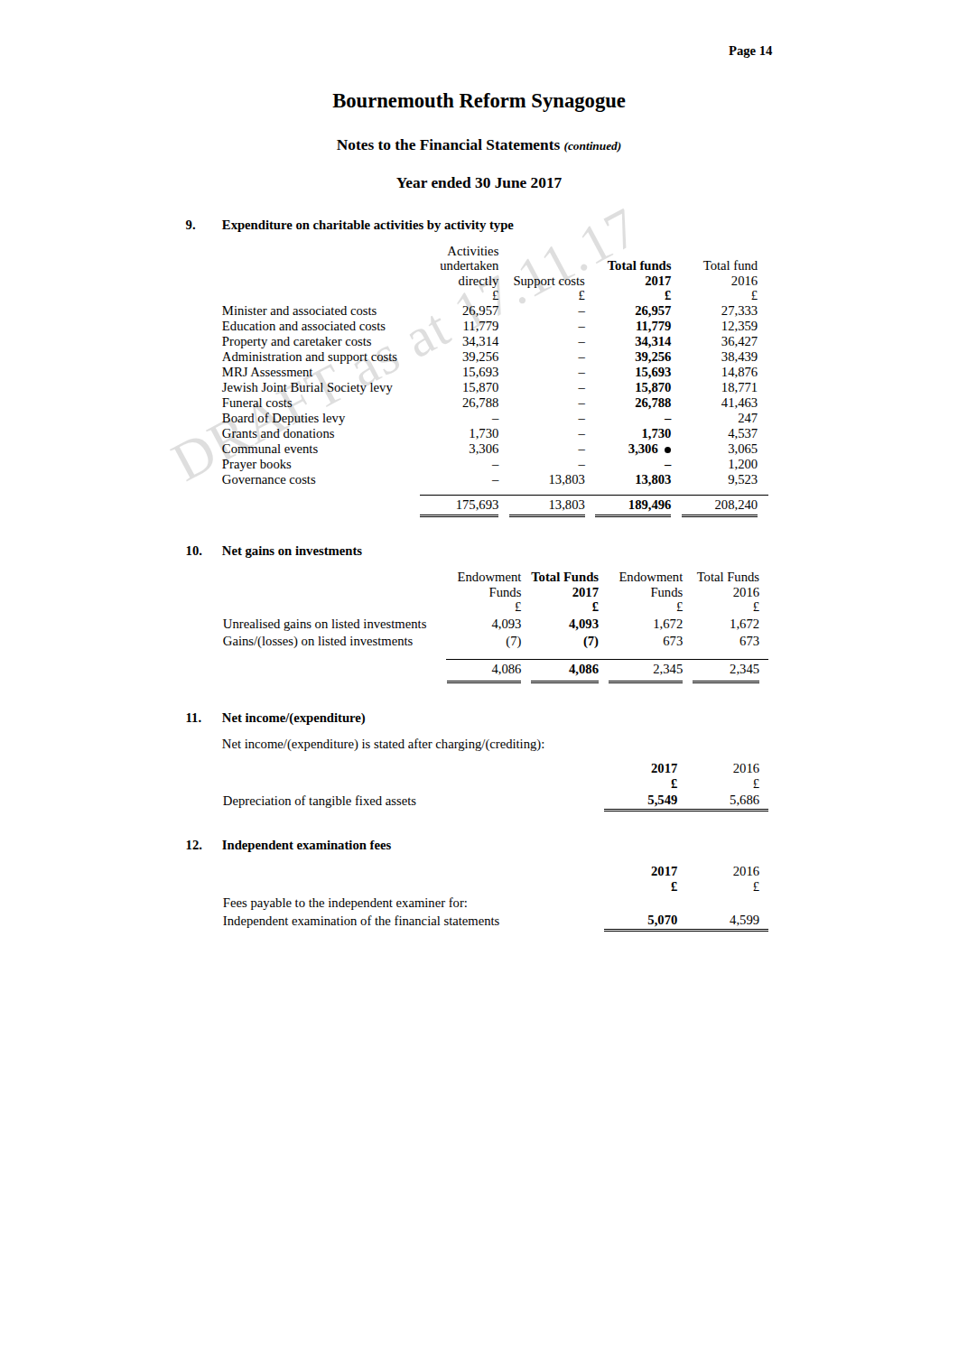Page 14
Bournemouth Reform Synagogue
Notes to the Financial Statements (continued)
Year ended 30 June 2017
DRAFT as at 17.11.17
9. Expenditure on charitable activities by activity type
| | Activities undertaken directly £ | Support costs £ | Total funds 2017 £ | Total fund 2016 £ |
| Minister and associated costs | 26,957 | – | 26,957 | 27,333 |
| Education and associated costs | 11,779 | – | 11,779 | 12,359 |
| Property and caretaker costs | 34,314 | – | 34,314 | 36,427 |
| Administration and support costs | 39,256 | – | 39,256 | 38,439 |
| MRJ Assessment | 15,693 | – | 15,693 | 14,876 |
| Jewish Joint Burial Society levy | 15,870 | – | 15,870 | 18,771 |
| Funeral costs | 26,788 | – | 26,788 | 41,463 |
| Board of Deputies levy | – | – | – | 247 |
| Grants and donations | 1,730 | – | 1,730 | 4,537 |
| Communal events | 3,306 | – | 3,306 | 3,065 |
| Prayer books | – | – | – | 1,200 |
| Governance costs | – | 13,803 | 13,803 | 9,523 |
| | 175,693 | 13,803 | 189,496 | 208,240 |
10. Net gains on investments
| | Endowment Funds £ | Total Funds 2017 £ | Endowment Funds £ | Total Funds 2016 £ |
| Unrealised gains on listed investments | 4,093 | 4,093 | 1,672 | 1,672 |
| Gains/(losses) on listed investments | (7) | (7) | 673 | 673 |
| | 4,086 | 4,086 | 2,345 | 2,345 |
11. Net income/(expenditure)
Net income/(expenditure) is stated after charging/(crediting):
| | 2017 £ | 2016 £ |
| Depreciation of tangible fixed assets | 5,549 | 5,686 |
12. Independent examination fees
| | 2017 £ | 2016 £ |
| Fees payable to the independent examiner for: | | |
| Independent examination of the financial statements | 5,070 | 4,599 |